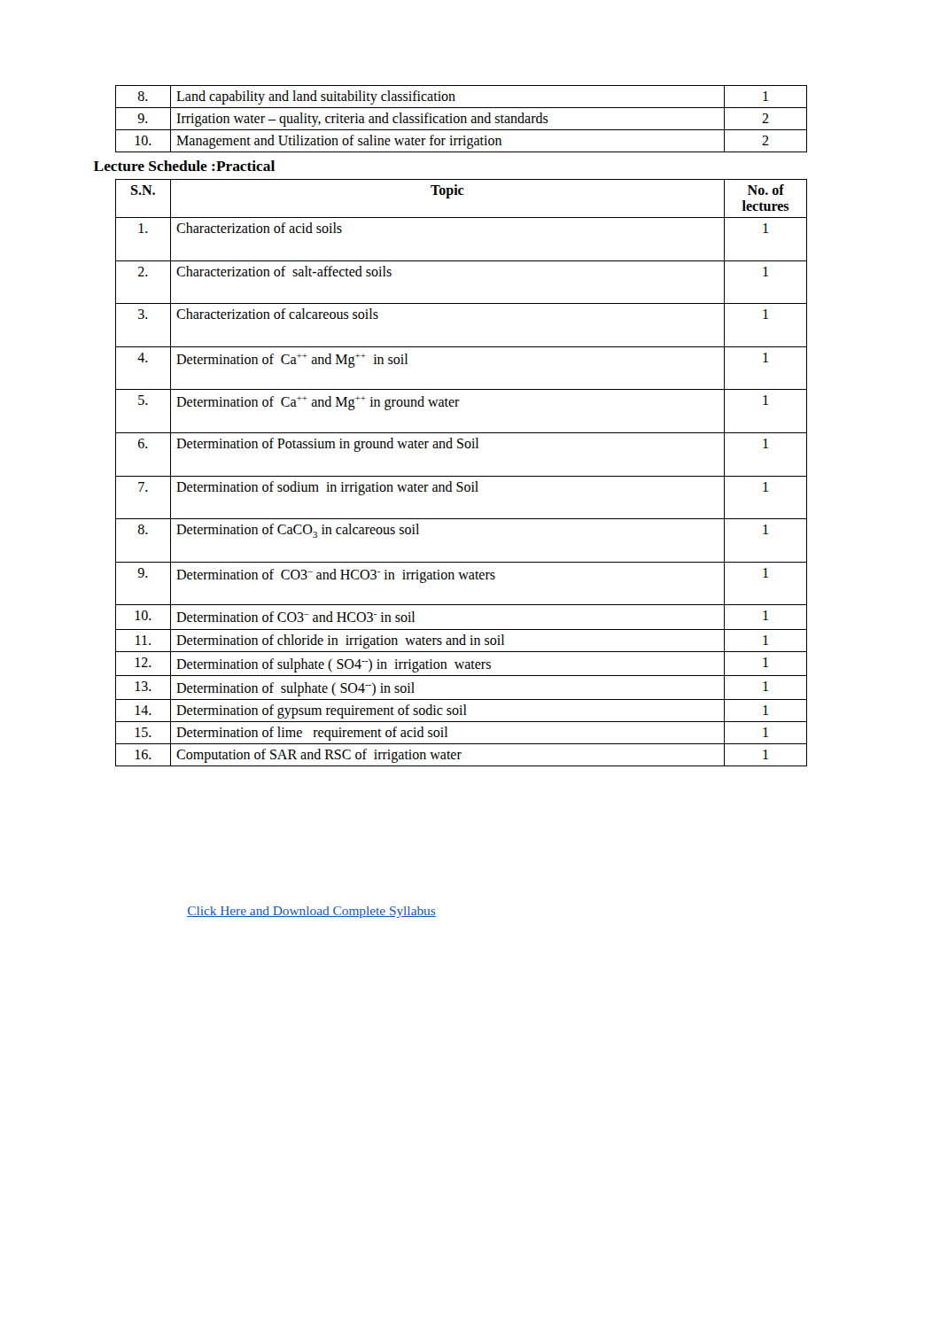| 8. | Land capability and land suitability classification | 1 |
| 9. | Irrigation water – quality, criteria and classification and standards | 2 |
| 10. | Management and Utilization of saline water for irrigation | 2 |
Lecture Schedule :Practical
| S.N. | Topic | No. of lectures |
| --- | --- | --- |
| 1. | Characterization of acid soils | 1 |
| 2. | Characterization of salt-affected soils | 1 |
| 3. | Characterization of calcareous soils | 1 |
| 4. | Determination of Ca ++ and Mg ++ in soil | 1 |
| 5. | Determination of Ca ++ and Mg ++ in ground water | 1 |
| 6. | Determination of Potassium in ground water and Soil | 1 |
| 7. | Determination of sodium in irrigation water and Soil | 1 |
| 8. | Determination of CaCO 3 in calcareous soil | 1 |
| 9. | Determination of CO3 – and HCO3 - in irrigation waters | 1 |
| 10. | Determination of CO3 – and HCO3 - in soil | 1 |
| 11. | Determination of chloride in irrigation waters and in soil | 1 |
| 12. | Determination of sulphate ( SO4 -- ) in irrigation waters | 1 |
| 13. | Determination of sulphate ( SO4 -- ) in soil | 1 |
| 14. | Determination of gypsum requirement of sodic soil | 1 |
| 15. | Determination of lime requirement of acid soil | 1 |
| 16. | Computation of SAR and RSC of irrigation water | 1 |
Click Here and Download Complete Syllabus